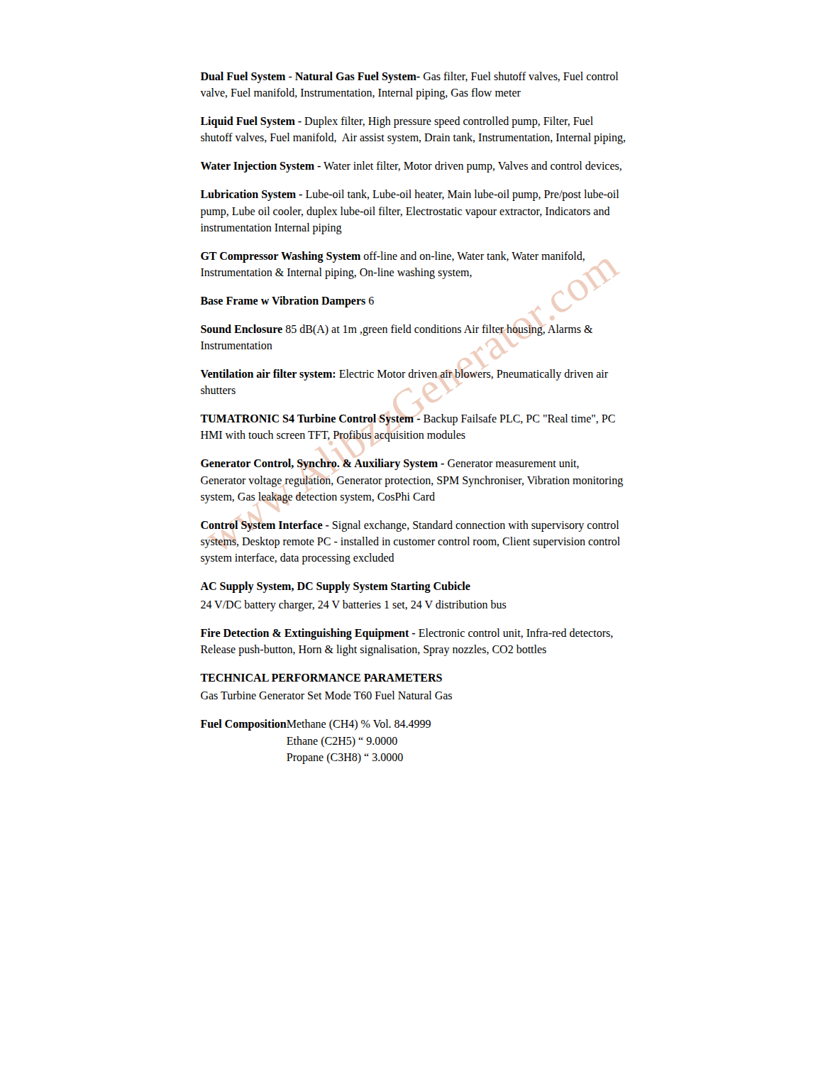www.AlibzzGenerator.com
Dual Fuel System - Natural Gas Fuel System- Gas filter, Fuel shutoff valves, Fuel control valve, Fuel manifold, Instrumentation, Internal piping, Gas flow meter
Liquid Fuel System - Duplex filter, High pressure speed controlled pump, Filter, Fuel shutoff valves, Fuel manifold, Air assist system, Drain tank, Instrumentation, Internal piping,
Water Injection System - Water inlet filter, Motor driven pump, Valves and control devices,
Lubrication System - Lube-oil tank, Lube-oil heater, Main lube-oil pump, Pre/post lube-oil pump, Lube oil cooler, duplex lube-oil filter, Electrostatic vapour extractor, Indicators and instrumentation Internal piping
GT Compressor Washing System off-line and on-line, Water tank, Water manifold, Instrumentation & Internal piping, On-line washing system,
Base Frame w Vibration Dampers 6
Sound Enclosure 85 dB(A) at 1m ,green field conditions Air filter housing, Alarms & Instrumentation
Ventilation air filter system: Electric Motor driven air blowers, Pneumatically driven air shutters
TUMATRONIC S4 Turbine Control System - Backup Failsafe PLC, PC "Real time", PC HMI with touch screen TFT, Profibus acquisition modules
Generator Control, Synchro. & Auxiliary System - Generator measurement unit, Generator voltage regulation, Generator protection, SPM Synchroniser, Vibration monitoring system, Gas leakage detection system, CosPhi Card
Control System Interface - Signal exchange, Standard connection with supervisory control systems, Desktop remote PC - installed in customer control room, Client supervision control system interface, data processing excluded
AC Supply System, DC Supply System Starting Cubicle
24 V/DC battery charger, 24 V batteries 1 set, 24 V distribution bus
Fire Detection & Extinguishing Equipment - Electronic control unit, Infra-red detectors, Release push-button, Horn & light signalisation, Spray nozzles, CO2 bottles
TECHNICAL PERFORMANCE PARAMETERS
Gas Turbine Generator Set Mode T60 Fuel Natural Gas
| Fuel Composition | Methane (CH4) % Vol. 84.4999 Ethane (C2H5) “ 9.0000 Propane (C3H8) “ 3.0000 |